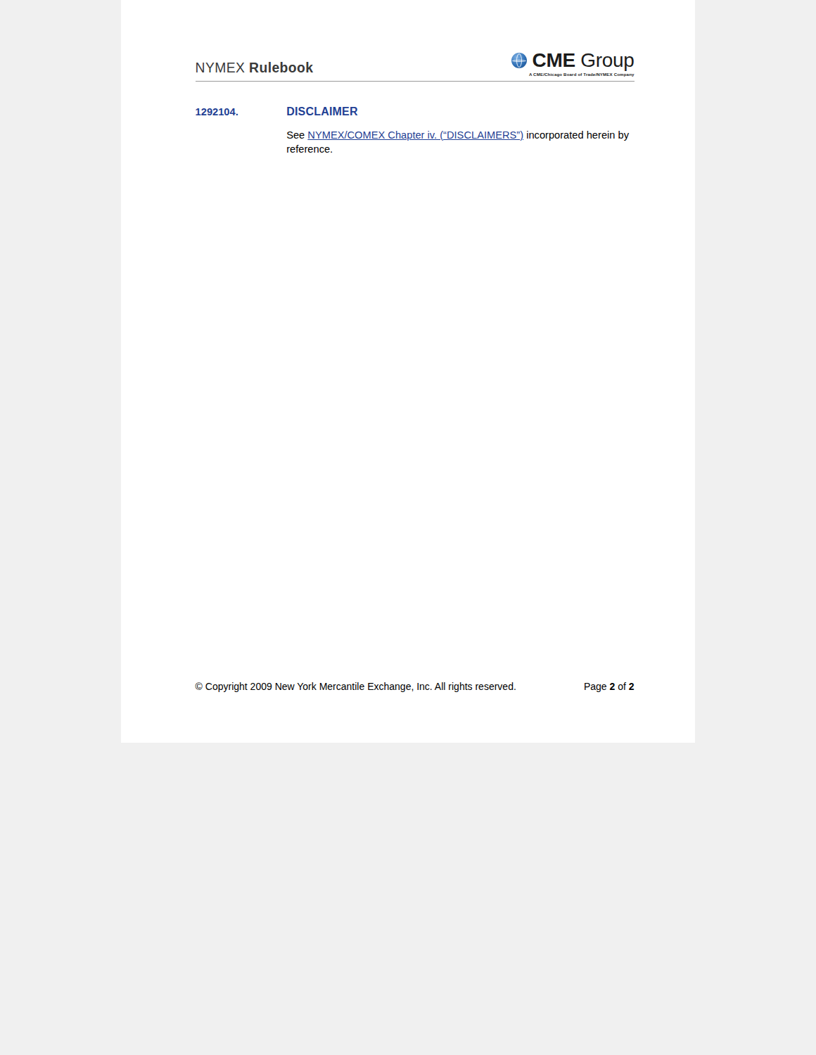NYMEX Rulebook
CME Group
A CME/Chicago Board of Trade/NYMEX Company
1292104.
DISCLAIMER
See NYMEX/COMEX Chapter iv. (“DISCLAIMERS”) incorporated herein by reference.
© Copyright 2009 New York Mercantile Exchange, Inc. All rights reserved.
Page 2 of 2